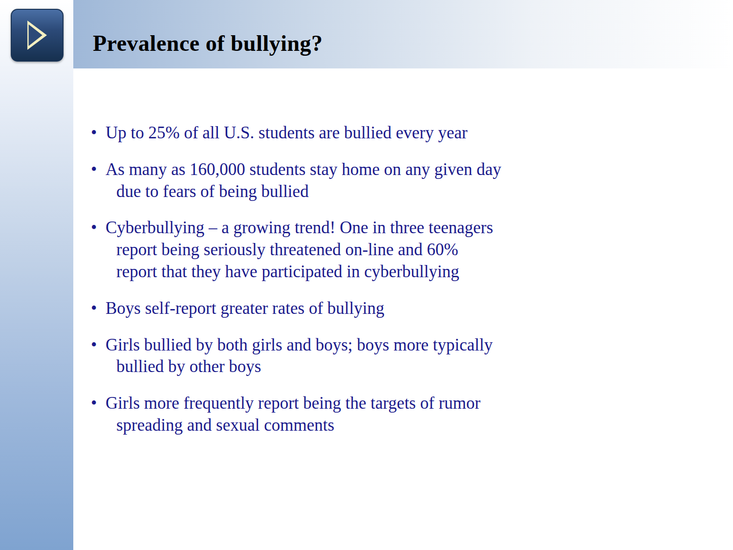Prevalence of bullying?
Up to 25% of all U.S. students are bullied every year
As many as 160,000 students stay home on any given daydue to fears of being bullied
Cyberbullying – a growing trend! One in three teenagersreport being seriously threatened on-line and 60% report that they have participated in cyberbullying
Boys self-report greater rates of bullying
Girls bullied by both girls and boys; boys more typicallybullied by other boys
Girls more frequently report being the targets of rumorspreading and sexual comments